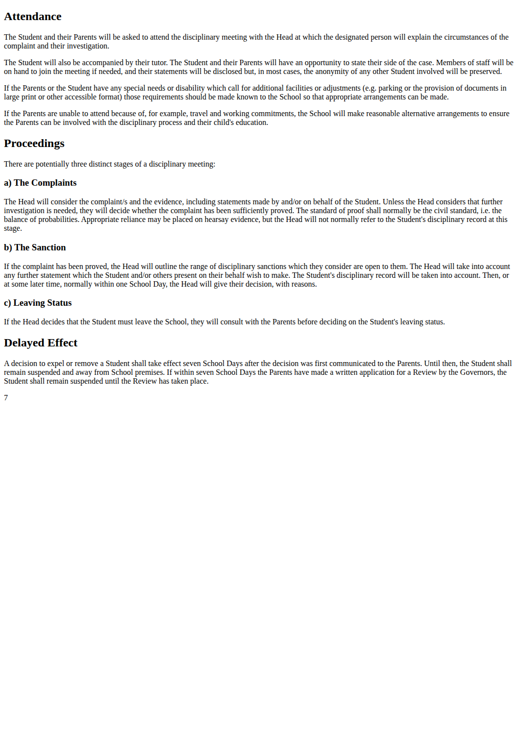Attendance
The Student and their Parents will be asked to attend the disciplinary meeting with the Head at which the designated person will explain the circumstances of the complaint and their investigation.
The Student will also be accompanied by their tutor. The Student and their Parents will have an opportunity to state their side of the case. Members of staff will be on hand to join the meeting if needed, and their statements will be disclosed but, in most cases, the anonymity of any other Student involved will be preserved.
If the Parents or the Student have any special needs or disability which call for additional facilities or adjustments (e.g. parking or the provision of documents in large print or other accessible format) those requirements should be made known to the School so that appropriate arrangements can be made.
If the Parents are unable to attend because of, for example, travel and working commitments, the School will make reasonable alternative arrangements to ensure the Parents can be involved with the disciplinary process and their child's education.
Proceedings
There are potentially three distinct stages of a disciplinary meeting:
a) The Complaints
The Head will consider the complaint/s and the evidence, including statements made by and/or on behalf of the Student. Unless the Head considers that further investigation is needed, they will decide whether the complaint has been sufficiently proved. The standard of proof shall normally be the civil standard, i.e. the balance of probabilities. Appropriate reliance may be placed on hearsay evidence, but the Head will not normally refer to the Student's disciplinary record at this stage.
b) The Sanction
If the complaint has been proved, the Head will outline the range of disciplinary sanctions which they consider are open to them. The Head will take into account any further statement which the Student and/or others present on their behalf wish to make. The Student's disciplinary record will be taken into account. Then, or at some later time, normally within one School Day, the Head will give their decision, with reasons.
c) Leaving Status
If the Head decides that the Student must leave the School, they will consult with the Parents before deciding on the Student's leaving status.
Delayed Effect
A decision to expel or remove a Student shall take effect seven School Days after the decision was first communicated to the Parents. Until then, the Student shall remain suspended and away from School premises. If within seven School Days the Parents have made a written application for a Review by the Governors, the Student shall remain suspended until the Review has taken place.
7